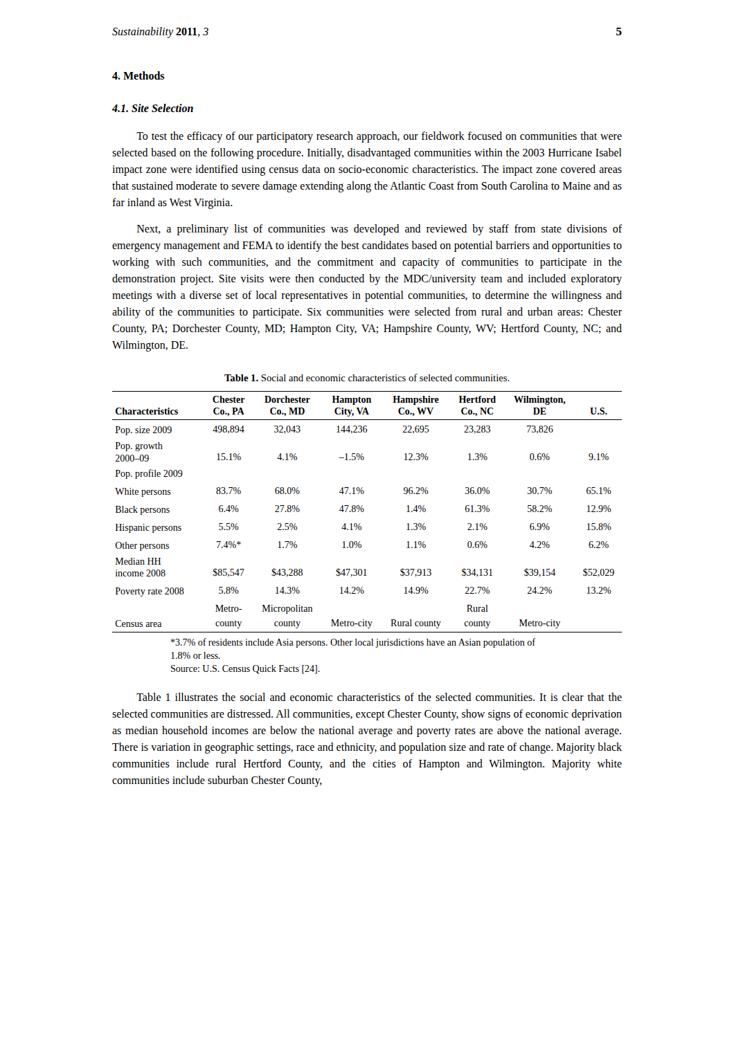Sustainability 2011, 3
5
4. Methods
4.1. Site Selection
To test the efficacy of our participatory research approach, our fieldwork focused on communities that were selected based on the following procedure. Initially, disadvantaged communities within the 2003 Hurricane Isabel impact zone were identified using census data on socio-economic characteristics. The impact zone covered areas that sustained moderate to severe damage extending along the Atlantic Coast from South Carolina to Maine and as far inland as West Virginia.
Next, a preliminary list of communities was developed and reviewed by staff from state divisions of emergency management and FEMA to identify the best candidates based on potential barriers and opportunities to working with such communities, and the commitment and capacity of communities to participate in the demonstration project. Site visits were then conducted by the MDC/university team and included exploratory meetings with a diverse set of local representatives in potential communities, to determine the willingness and ability of the communities to participate. Six communities were selected from rural and urban areas: Chester County, PA; Dorchester County, MD; Hampton City, VA; Hampshire County, WV; Hertford County, NC; and Wilmington, DE.
Table 1. Social and economic characteristics of selected communities.
| Characteristics | Chester Co., PA | Dorchester Co., MD | Hampton City, VA | Hampshire Co., WV | Hertford Co., NC | Wilmington, DE | U.S. |
| --- | --- | --- | --- | --- | --- | --- | --- |
| Pop. size 2009 | 498,894 | 32,043 | 144,236 | 22,695 | 23,283 | 73,826 | |
| Pop. growth 2000–09 | 15.1% | 4.1% | –1.5% | 12.3% | 1.3% | 0.6% | 9.1% |
| Pop. profile 2009 | | | | | | | |
| White persons | 83.7% | 68.0% | 47.1% | 96.2% | 36.0% | 30.7% | 65.1% |
| Black persons | 6.4% | 27.8% | 47.8% | 1.4% | 61.3% | 58.2% | 12.9% |
| Hispanic persons | 5.5% | 2.5% | 4.1% | 1.3% | 2.1% | 6.9% | 15.8% |
| Other persons | 7.4%* | 1.7% | 1.0% | 1.1% | 0.6% | 4.2% | 6.2% |
| Median HH income 2008 | $85,547 | $43,288 | $47,301 | $37,913 | $34,131 | $39,154 | $52,029 |
| Poverty rate 2008 | 5.8% | 14.3% | 14.2% | 14.9% | 22.7% | 24.2% | 13.2% |
| Census area | Metro- county | Micropolitan county | Metro-city | Rural county | Rural county | Metro-city | |
*3.7% of residents include Asia persons. Other local jurisdictions have an Asian population of
1.8% or less.
Source: U.S. Census Quick Facts [24].
Table 1 illustrates the social and economic characteristics of the selected communities. It is clear that the selected communities are distressed. All communities, except Chester County, show signs of economic deprivation as median household incomes are below the national average and poverty rates are above the national average. There is variation in geographic settings, race and ethnicity, and population size and rate of change. Majority black communities include rural Hertford County, and the cities of Hampton and Wilmington. Majority white communities include suburban Chester County,